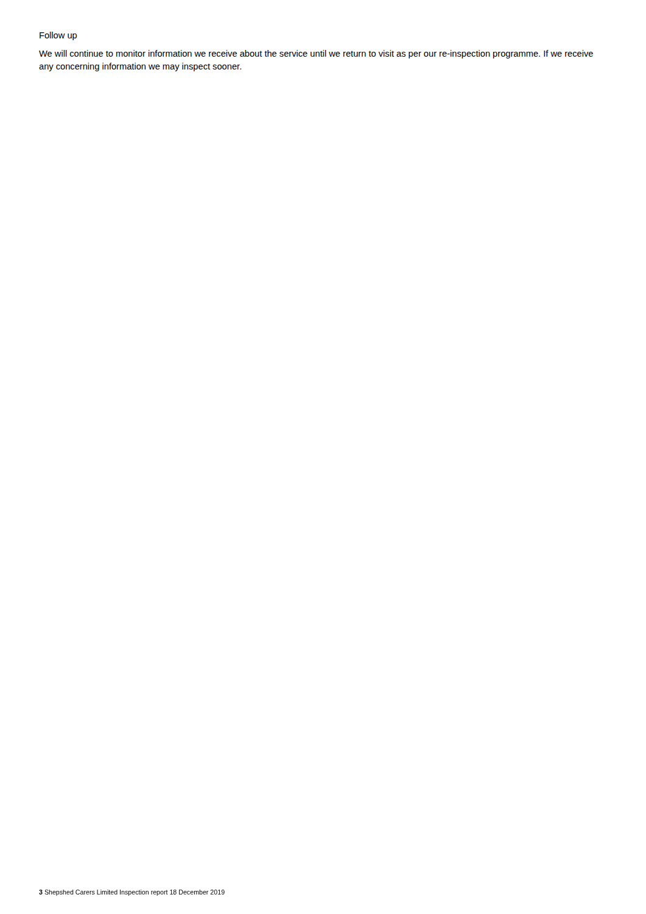Follow up
We will continue to monitor information we receive about the service until we return to visit as per our re-inspection programme. If we receive any concerning information we may inspect sooner.
3 Shepshed Carers Limited Inspection report 18 December 2019